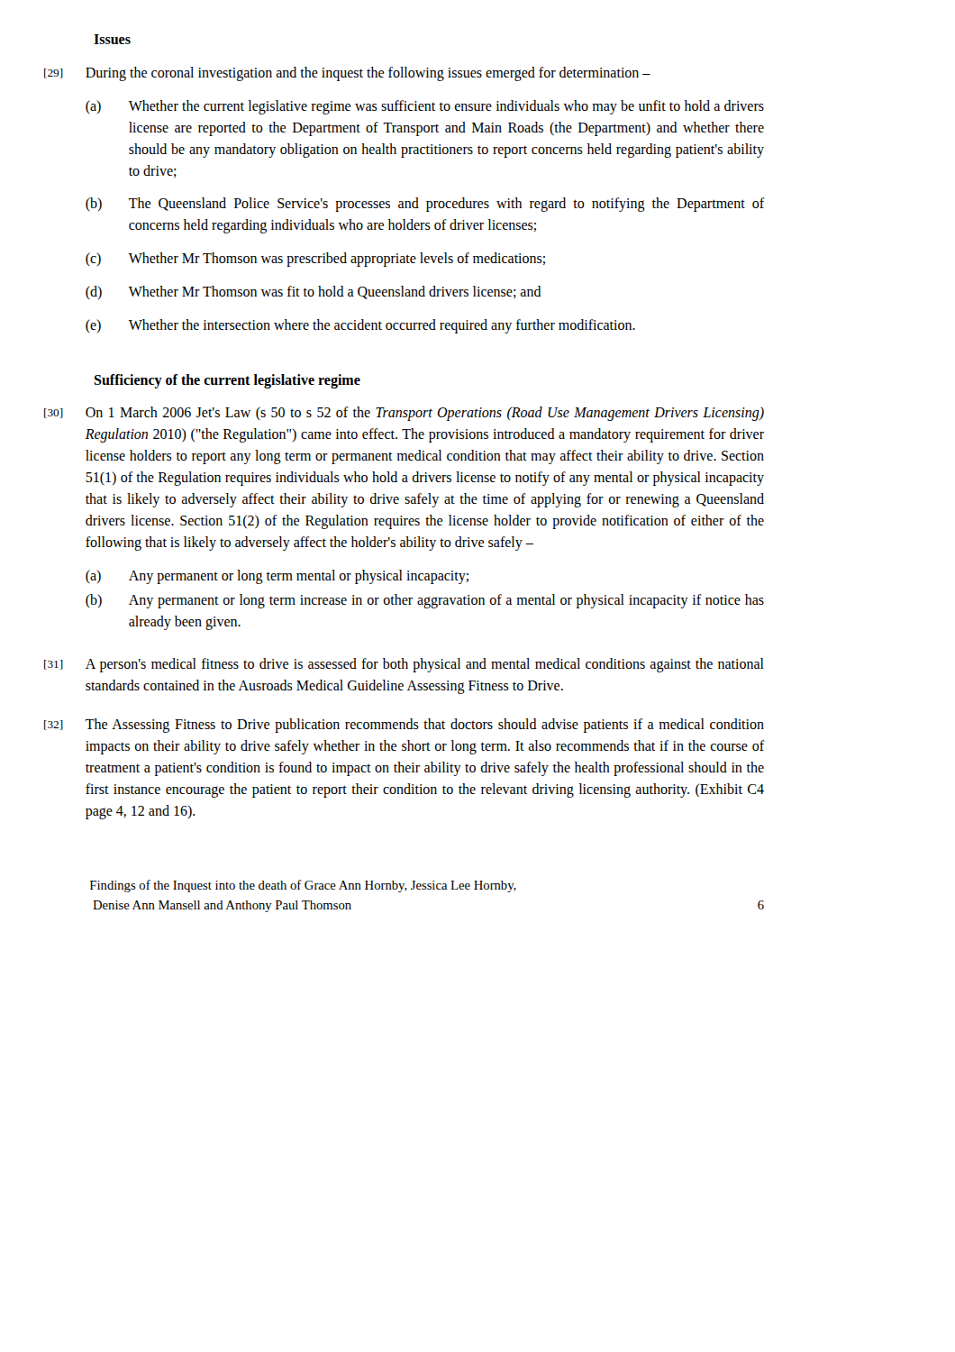Issues
[29]
During the coronal investigation and the inquest the following issues emerged for determination –
(a)
Whether the current legislative regime was sufficient to ensure individuals who may be unfit to hold a drivers license are reported to the Department of Transport and Main Roads (the Department) and whether there should be any mandatory obligation on health practitioners to report concerns held regarding patient's ability to drive;
(b)
The Queensland Police Service's processes and procedures with regard to notifying the Department of concerns held regarding individuals who are holders of driver licenses;
(c)
Whether Mr Thomson was prescribed appropriate levels of medications;
(d)
Whether Mr Thomson was fit to hold a Queensland drivers license; and
(e)
Whether the intersection where the accident occurred required any further modification.
Sufficiency of the current legislative regime
[30]
On 1 March 2006 Jet's Law (s 50 to s 52 of the Transport Operations (Road Use Management Drivers Licensing) Regulation 2010) ("the Regulation") came into effect. The provisions introduced a mandatory requirement for driver license holders to report any long term or permanent medical condition that may affect their ability to drive. Section 51(1) of the Regulation requires individuals who hold a drivers license to notify of any mental or physical incapacity that is likely to adversely affect their ability to drive safely at the time of applying for or renewing a Queensland drivers license. Section 51(2) of the Regulation requires the license holder to provide notification of either of the following that is likely to adversely affect the holder's ability to drive safely –
(a)
Any permanent or long term mental or physical incapacity;
(b)
Any permanent or long term increase in or other aggravation of a mental or physical incapacity if notice has already been given.
[31]
A person's medical fitness to drive is assessed for both physical and mental medical conditions against the national standards contained in the Ausroads Medical Guideline Assessing Fitness to Drive.
[32]
The Assessing Fitness to Drive publication recommends that doctors should advise patients if a medical condition impacts on their ability to drive safely whether in the short or long term. It also recommends that if in the course of treatment a patient's condition is found to impact on their ability to drive safely the health professional should in the first instance encourage the patient to report their condition to the relevant driving licensing authority. (Exhibit C4 page 4, 12 and 16).
Findings of the Inquest into the death of Grace Ann Hornby, Jessica Lee Hornby,
Denise Ann Mansell and Anthony Paul Thomson
6